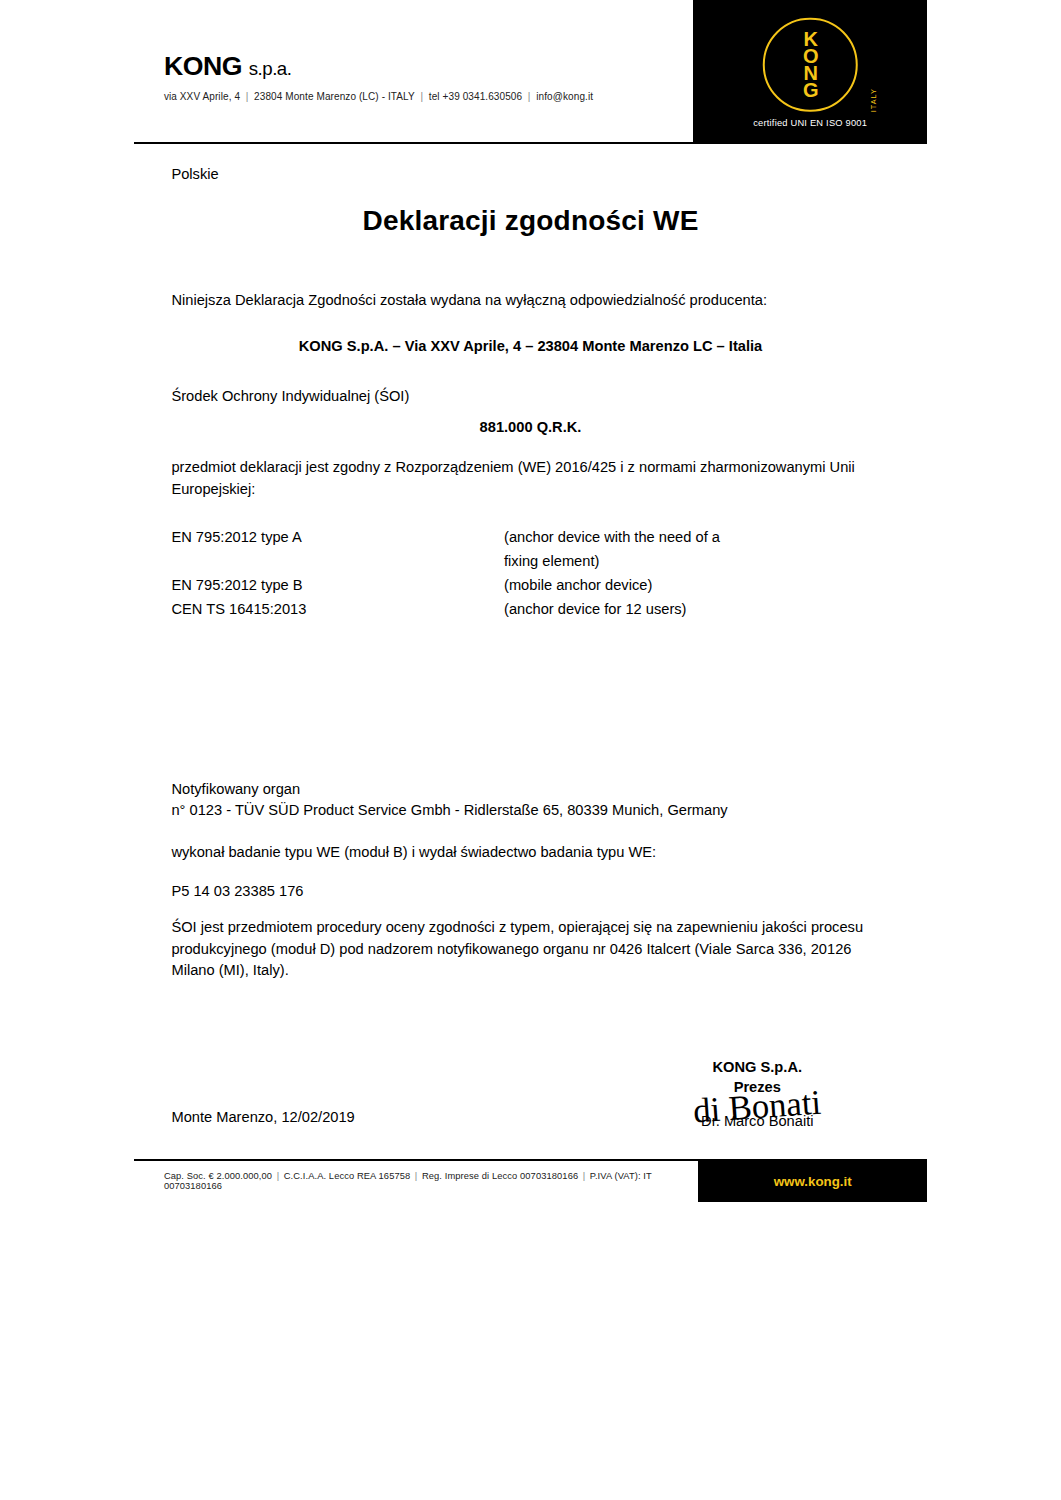KONG s.p.a.
via XXV Aprile, 4|23804 Monte Marenzo (LC) - ITALY|tel +39 0341.630506|info@kong.it
K
O
N
G
ITALY
certified UNI EN ISO 9001
Polskie
Deklaracji zgodności WE
Niniejsza Deklaracja Zgodności została wydana na wyłączną odpowiedzialność producenta:
KONG S.p.A. – Via XXV Aprile, 4 – 23804 Monte Marenzo LC – Italia
Środek Ochrony Indywidualnej (ŚOI)
881.000 Q.R.K.
przedmiot deklaracji jest zgodny z Rozporządzeniem (WE) 2016/425 i z normami zharmonizowanymi Unii Europejskiej:
EN 795:2012 type A
(anchor device with the need of a
fixing element)
EN 795:2012 type B
(mobile anchor device)
CEN TS 16415:2013
(anchor device for 12 users)
Notyfikowany organ
n° 0123 - TÜV SÜD Product Service Gmbh - Ridlerstaße 65, 80339 Munich, Germany
wykonał badanie typu WE (moduł B) i wydał świadectwo badania typu WE:
P5 14 03 23385 176
ŚOI jest przedmiotem procedury oceny zgodności z typem, opierającej się na zapewnieniu jakości procesu produkcyjnego (moduł D) pod nadzorem notyfikowanego organu nr 0426 Italcert (Viale Sarca 336, 20126 Milano (MI), Italy).
Monte Marenzo, 12/02/2019
KONG S.p.A.
Prezes
Dr. Marco Bonaiti
di Bonati
Cap. Soc. € 2.000.000,00|C.C.I.A.A. Lecco REA 165758|Reg. Imprese di Lecco 00703180166|P.IVA (VAT): IT 00703180166
www.kong.it